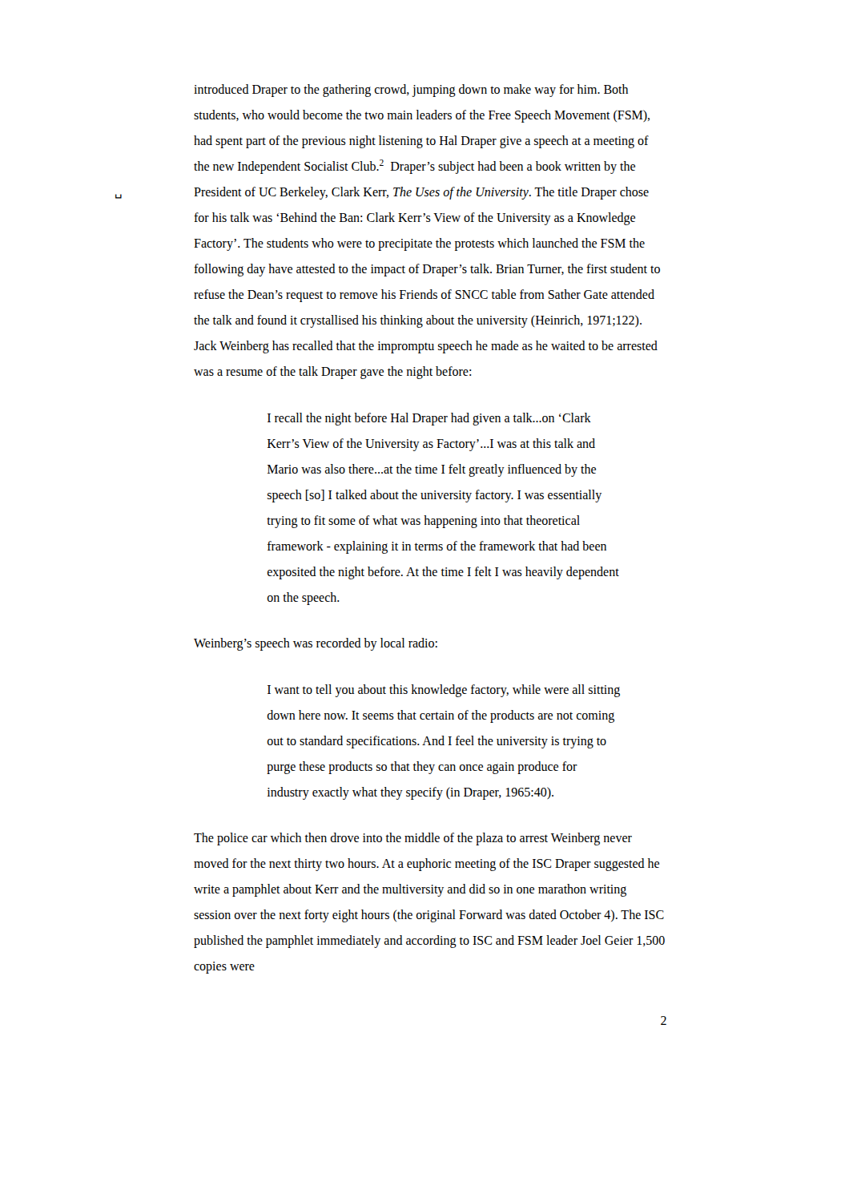␣
introduced Draper to the gathering crowd, jumping down to make way for him. Both students, who would become the two main leaders of the Free Speech Movement (FSM), had spent part of the previous night listening to Hal Draper give a speech at a meeting of the new Independent Socialist Club.2 Draper’s subject had been a book written by the President of UC Berkeley, Clark Kerr, The Uses of the University. The title Draper chose for his talk was ‘Behind the Ban: Clark Kerr’s View of the University as a Knowledge Factory’. The students who were to precipitate the protests which launched the FSM the following day have attested to the impact of Draper’s talk. Brian Turner, the first student to refuse the Dean’s request to remove his Friends of SNCC table from Sather Gate attended the talk and found it crystallised his thinking about the university (Heinrich, 1971;122). Jack Weinberg has recalled that the impromptu speech he made as he waited to be arrested was a resume of the talk Draper gave the night before:
I recall the night before Hal Draper had given a talk...on ‘Clark Kerr’s View of the University as Factory’...I was at this talk and Mario was also there...at the time I felt greatly influenced by the speech [so] I talked about the university factory. I was essentially trying to fit some of what was happening into that theoretical framework - explaining it in terms of the framework that had been exposited the night before. At the time I felt I was heavily dependent on the speech.
Weinberg’s speech was recorded by local radio:
I want to tell you about this knowledge factory, while were all sitting down here now. It seems that certain of the products are not coming out to standard specifications. And I feel the university is trying to purge these products so that they can once again produce for industry exactly what they specify (in Draper, 1965:40).
The police car which then drove into the middle of the plaza to arrest Weinberg never moved for the next thirty two hours. At a euphoric meeting of the ISC Draper suggested he write a pamphlet about Kerr and the multiversity and did so in one marathon writing session over the next forty eight hours (the original Forward was dated October 4). The ISC published the pamphlet immediately and according to ISC and FSM leader Joel Geier 1,500 copies were
2